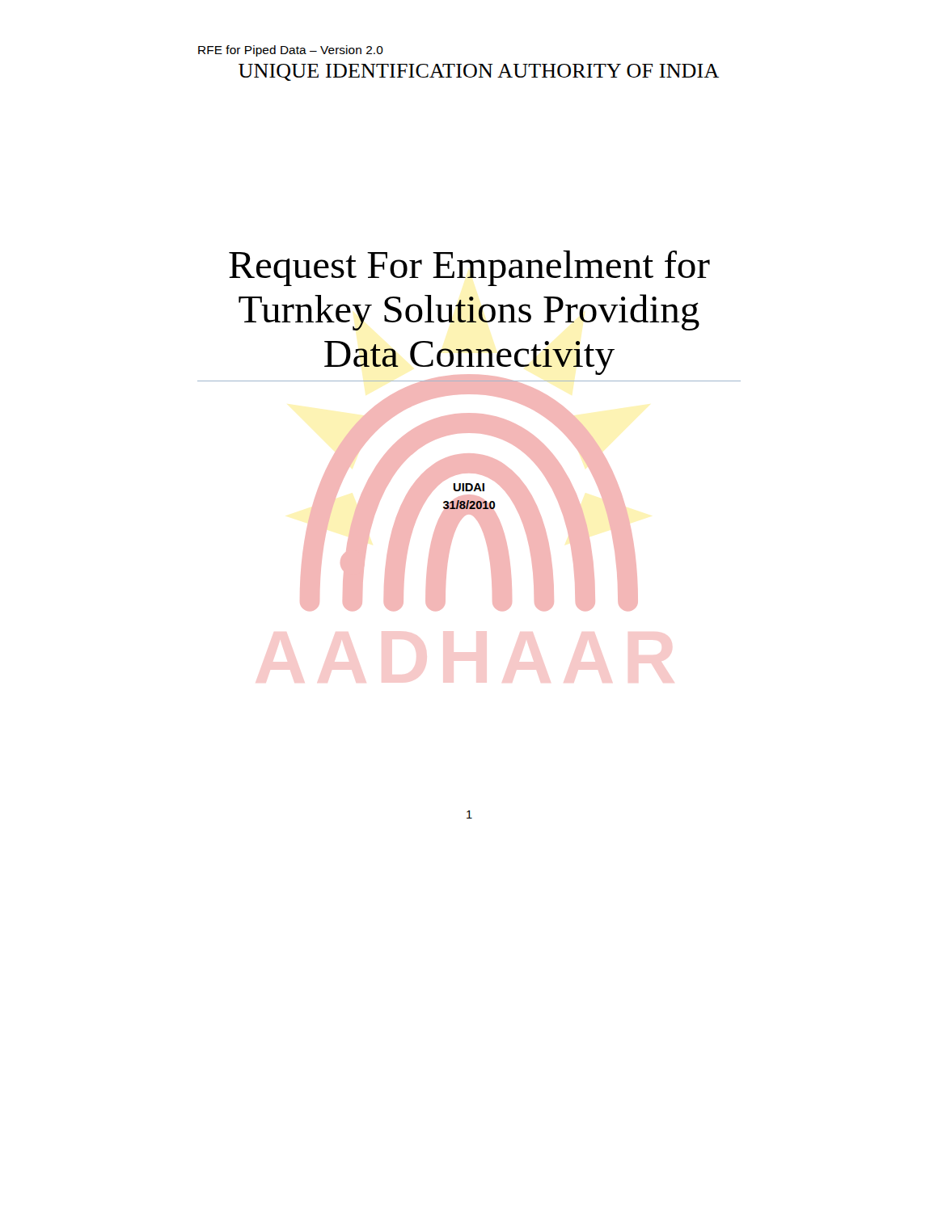RFE for Piped Data – Version 2.0
UNIQUE IDENTIFICATION AUTHORITY OF INDIA
AADHAAR
Request For Empanelment for Turnkey Solutions Providing Data Connectivity
UIDAI
31/8/2010
1